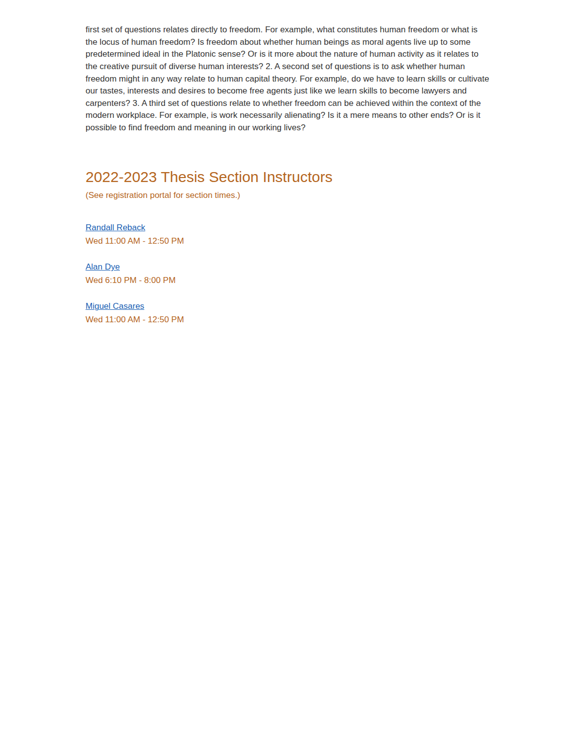first set of questions relates directly to freedom. For example, what constitutes human freedom or what is the locus of human freedom? Is freedom about whether human beings as moral agents live up to some predetermined ideal in the Platonic sense? Or is it more about the nature of human activity as it relates to the creative pursuit of diverse human interests? 2. A second set of questions is to ask whether human freedom might in any way relate to human capital theory. For example, do we have to learn skills or cultivate our tastes, interests and desires to become free agents just like we learn skills to become lawyers and carpenters? 3. A third set of questions relate to whether freedom can be achieved within the context of the modern workplace. For example, is work necessarily alienating? Is it a mere means to other ends? Or is it possible to find freedom and meaning in our working lives?
2022-2023 Thesis Section Instructors
(See registration portal for section times.)
Randall Reback
Wed 11:00 AM - 12:50 PM
Alan Dye
Wed 6:10 PM - 8:00 PM
Miguel Casares
Wed 11:00 AM - 12:50 PM